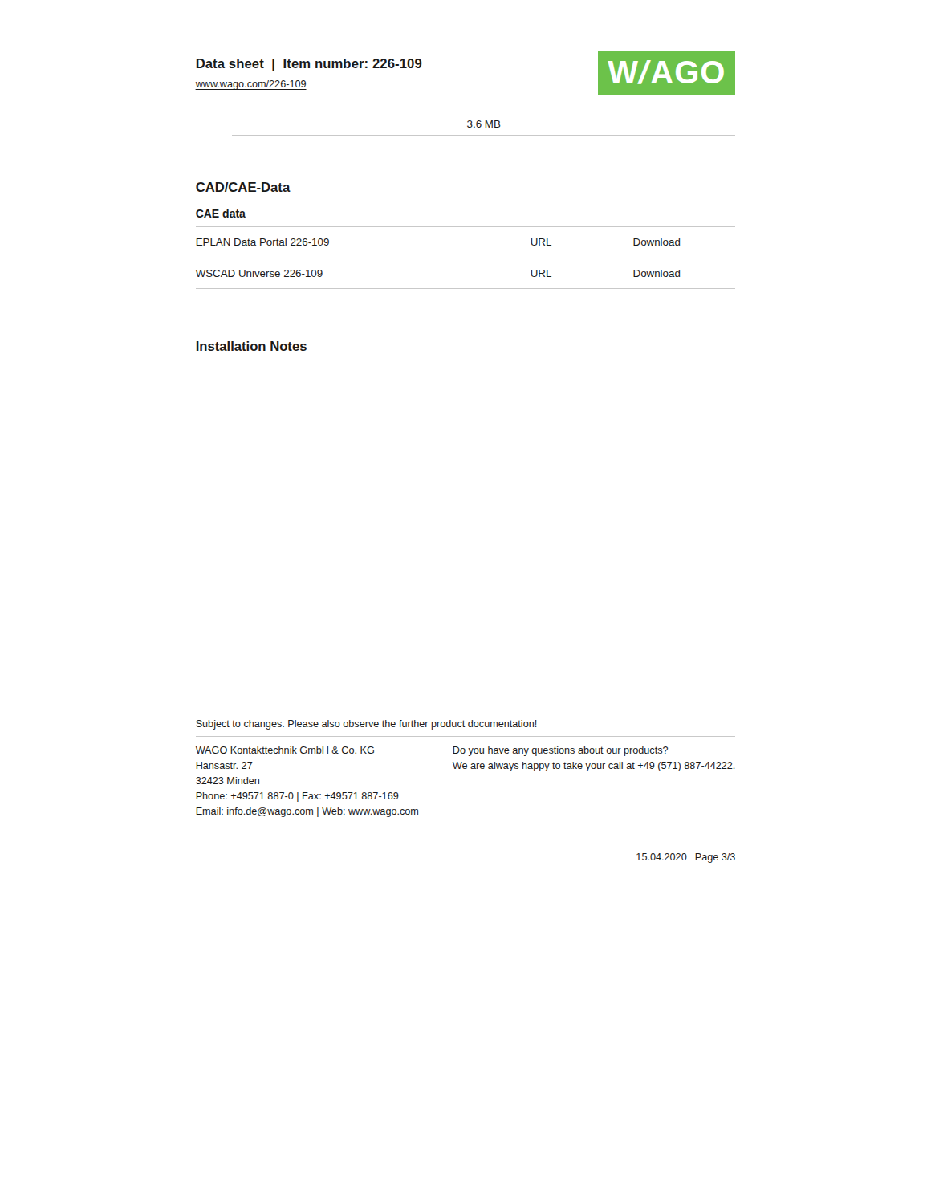Data sheet | Item number: 226-109
www.wago.com/226-109
W/AGO
3.6 MB
CAD/CAE-Data
CAE data
| EPLAN Data Portal 226-109 | URL | Download |
| WSCAD Universe 226-109 | URL | Download |
Installation Notes
Subject to changes. Please also observe the further product documentation!
WAGO Kontakttechnik GmbH & Co. KG
Hansastr. 27
32423 Minden
Phone: +49571 887-0 | Fax: +49571 887-169
Email: info.de@wago.com | Web: www.wago.com
Do you have any questions about our products?
We are always happy to take your call at +49 (571) 887-44222.
15.04.2020 Page 3/3